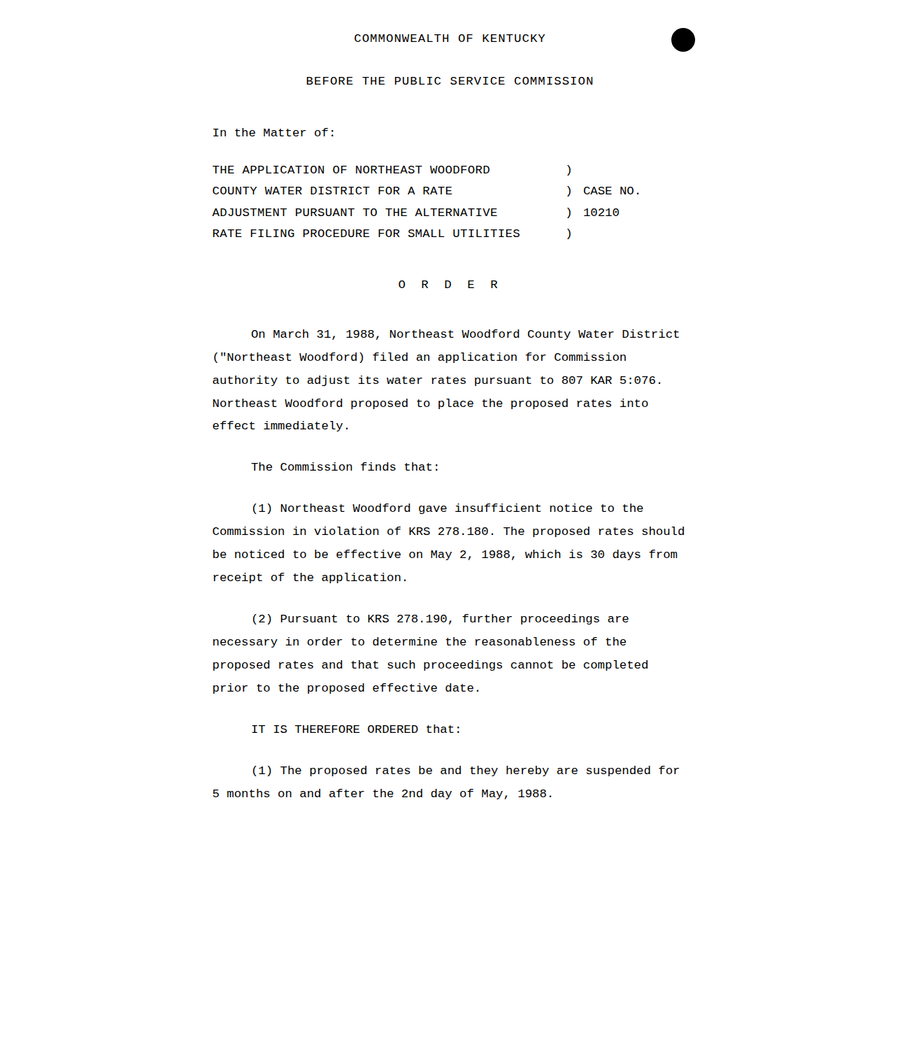COMMONWEALTH OF KENTUCKY
BEFORE THE PUBLIC SERVICE COMMISSION
In the Matter of:
| THE APPLICATION OF NORTHEAST WOODFORD | ) | |
| COUNTY WATER DISTRICT FOR A RATE | ) | CASE NO. |
| ADJUSTMENT PURSUANT TO THE ALTERNATIVE | ) | 10210 |
| RATE FILING PROCEDURE FOR SMALL UTILITIES | ) | |
O R D E R
On March 31, 1988, Northeast Woodford County Water District ("Northeast Woodford) filed an application for Commission authority to adjust its water rates pursuant to 807 KAR 5:076. Northeast Woodford proposed to place the proposed rates into effect immediately.
The Commission finds that:
(1) Northeast Woodford gave insufficient notice to the Commission in violation of KRS 278.180. The proposed rates should be noticed to be effective on May 2, 1988, which is 30 days from receipt of the application.
(2) Pursuant to KRS 278.190, further proceedings are necessary in order to determine the reasonableness of the proposed rates and that such proceedings cannot be completed prior to the proposed effective date.
IT IS THEREFORE ORDERED that:
(1) The proposed rates be and they hereby are suspended for 5 months on and after the 2nd day of May, 1988.